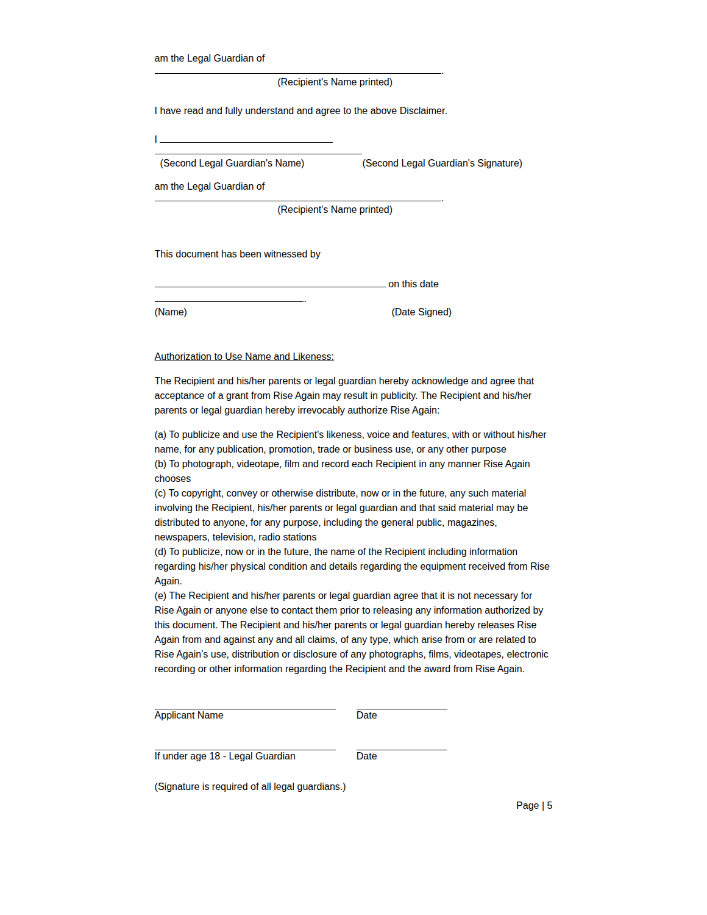am the Legal Guardian of .
(Recipient's Name printed)
I have read and fully understand and agree to the above Disclaimer.
I
(Second Legal Guardian's Name)(Second Legal Guardian's Signature)
am the Legal Guardian of .
(Recipient's Name printed)
This document has been witnessed by
on this date .
(Name)(Date Signed)
Authorization to Use Name and Likeness:
The Recipient and his/her parents or legal guardian hereby acknowledge and agree that acceptance of a grant from Rise Again may result in publicity. The Recipient and his/her parents or legal guardian hereby irrevocably authorize Rise Again:
(a) To publicize and use the Recipient's likeness, voice and features, with or without his/her name, for any publication, promotion, trade or business use, or any other purpose
(b) To photograph, videotape, film and record each Recipient in any manner Rise Again chooses
(c) To copyright, convey or otherwise distribute, now or in the future, any such material involving the Recipient, his/her parents or legal guardian and that said material may be distributed to anyone, for any purpose, including the general public, magazines, newspapers, television, radio stations
(d) To publicize, now or in the future, the name of the Recipient including information regarding his/her physical condition and details regarding the equipment received from Rise Again.
(e) The Recipient and his/her parents or legal guardian agree that it is not necessary for Rise Again or anyone else to contact them prior to releasing any information authorized by this document. The Recipient and his/her parents or legal guardian hereby releases Rise Again from and against any and all claims, of any type, which arise from or are related to Rise Again’s use, distribution or disclosure of any photographs, films, videotapes, electronic recording or other information regarding the Recipient and the award from Rise Again.
Applicant Name Date
If under age 18 - Legal Guardian Date
(Signature is required of all legal guardians.)
Page | 5